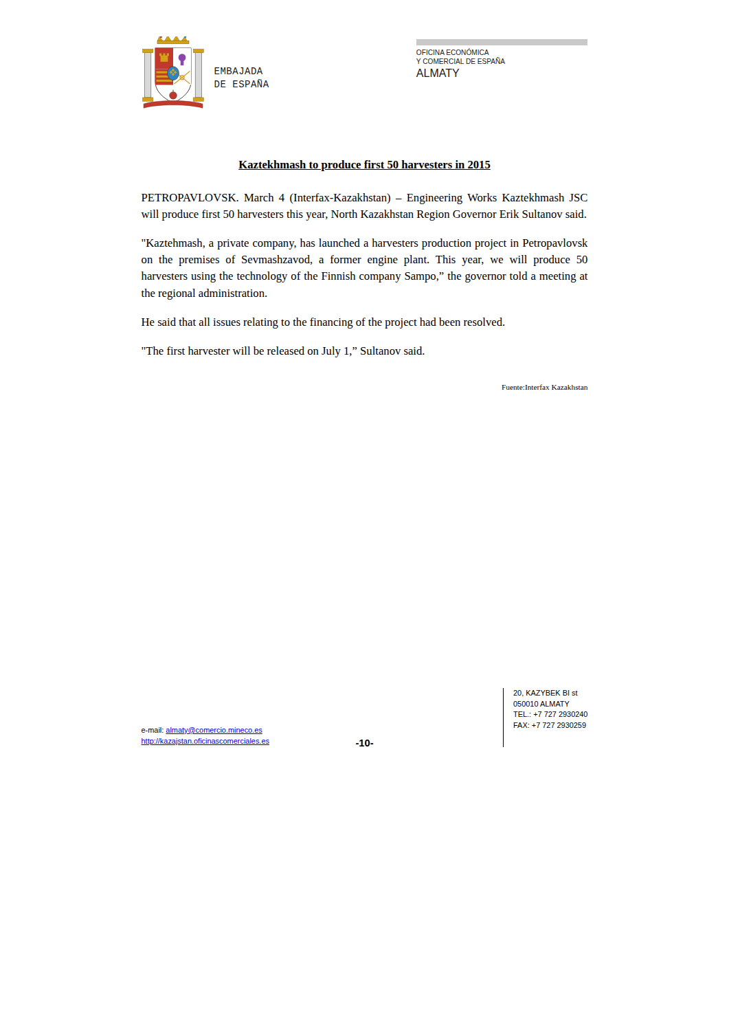EMBAJADA
DE ESPAÑA
OFICINA ECONÓMICA
Y COMERCIAL DE ESPAÑA
ALMATY
Kaztekhmash to produce first 50 harvesters in 2015
PETROPAVLOVSK. March 4 (Interfax-Kazakhstan) – Engineering Works Kaztekhmash JSC will produce first 50 harvesters this year, North Kazakhstan Region Governor Erik Sultanov said.
"Kaztehmash, a private company, has launched a harvesters production project in Petropavlovsk on the premises of Sevmashzavod, a former engine plant. This year, we will produce 50 harvesters using the technology of the Finnish company Sampo,” the governor told a meeting at the regional administration.
He said that all issues relating to the financing of the project had been resolved.
"The first harvester will be released on July 1,” Sultanov said.
Fuente:Interfax Kazakhstan
e-mail: almaty@comercio.mineco.es
http://kazajstan.oficinascomerciales.es
20, KAZYBEK BI st
050010 ALMATY
TEL.: +7 727 2930240
FAX: +7 727 2930259
-10-